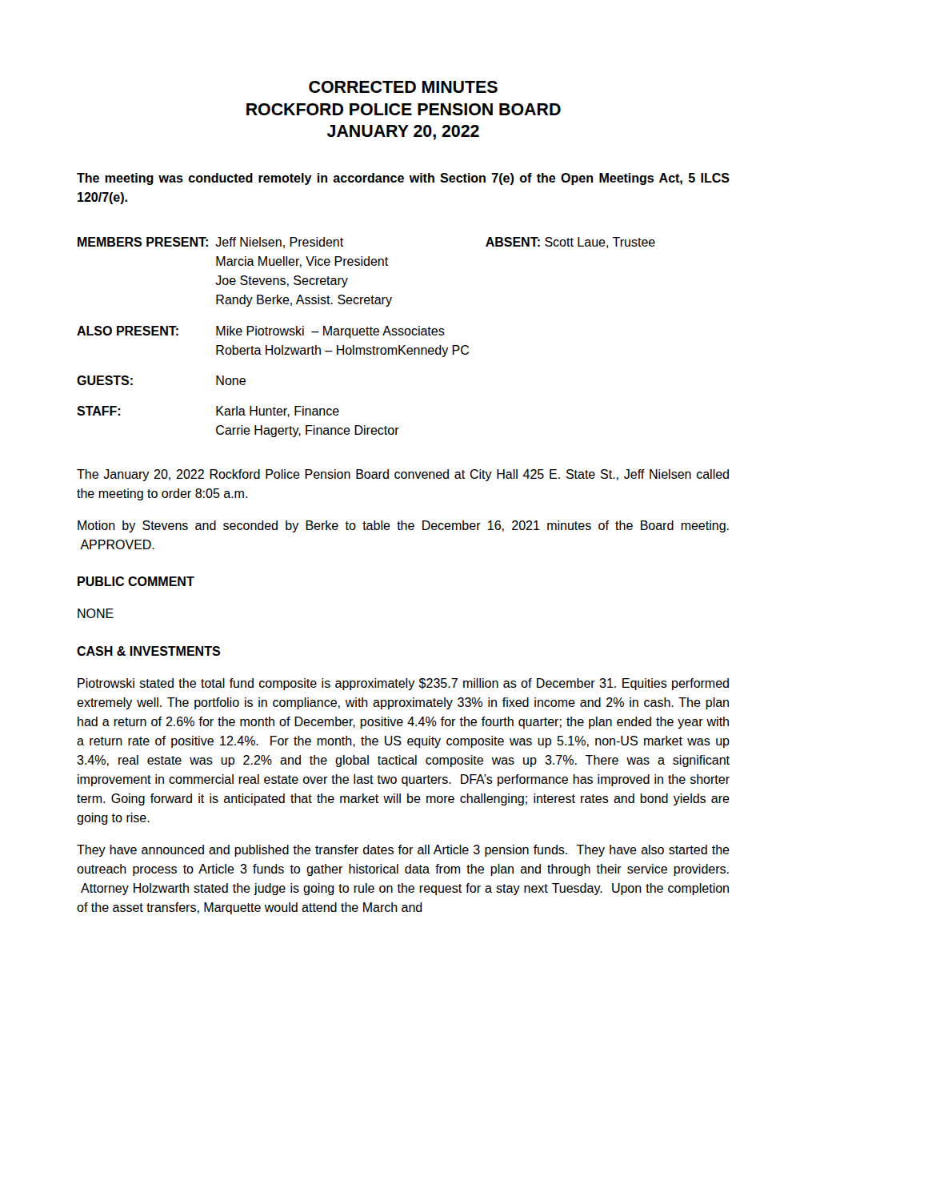CORRECTED MINUTES
ROCKFORD POLICE PENSION BOARD
JANUARY 20, 2022
The meeting was conducted remotely in accordance with Section 7(e) of the Open Meetings Act, 5 ILCS 120/7(e).
| MEMBERS PRESENT: | Jeff Nielsen, President Marcia Mueller, Vice President Joe Stevens, Secretary Randy Berke, Assist. Secretary | ABSENT: Scott Laue, Trustee |
| ALSO PRESENT: | Mike Piotrowski – Marquette Associates Roberta Holzwarth – HolmstromKennedy PC |
| GUESTS: | None |
| STAFF: | Karla Hunter, Finance Carrie Hagerty, Finance Director |
The January 20, 2022 Rockford Police Pension Board convened at City Hall 425 E. State St., Jeff Nielsen called the meeting to order 8:05 a.m.
Motion by Stevens and seconded by Berke to table the December 16, 2021 minutes of the Board meeting. APPROVED.
PUBLIC COMMENT
NONE
CASH & INVESTMENTS
Piotrowski stated the total fund composite is approximately $235.7 million as of December 31. Equities performed extremely well. The portfolio is in compliance, with approximately 33% in fixed income and 2% in cash. The plan had a return of 2.6% for the month of December, positive 4.4% for the fourth quarter; the plan ended the year with a return rate of positive 12.4%. For the month, the US equity composite was up 5.1%, non-US market was up 3.4%, real estate was up 2.2% and the global tactical composite was up 3.7%. There was a significant improvement in commercial real estate over the last two quarters. DFA’s performance has improved in the shorter term. Going forward it is anticipated that the market will be more challenging; interest rates and bond yields are going to rise.
They have announced and published the transfer dates for all Article 3 pension funds. They have also started the outreach process to Article 3 funds to gather historical data from the plan and through their service providers. Attorney Holzwarth stated the judge is going to rule on the request for a stay next Tuesday. Upon the completion of the asset transfers, Marquette would attend the March and